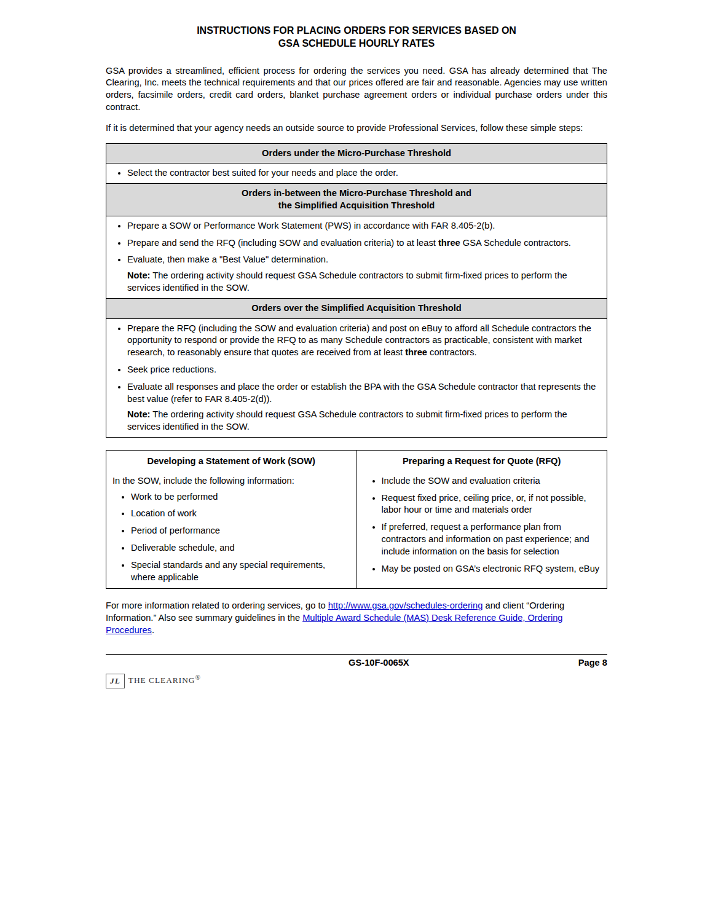INSTRUCTIONS FOR PLACING ORDERS FOR SERVICES BASED ON
GSA SCHEDULE HOURLY RATES
GSA provides a streamlined, efficient process for ordering the services you need. GSA has already determined that The Clearing, Inc. meets the technical requirements and that our prices offered are fair and reasonable. Agencies may use written orders, facsimile orders, credit card orders, blanket purchase agreement orders or individual purchase orders under this contract.
If it is determined that your agency needs an outside source to provide Professional Services, follow these simple steps:
| Orders under the Micro-Purchase Threshold |
| --- |
| Select the contractor best suited for your needs and place the order. |
| Orders in-between the Micro-Purchase Threshold and the Simplified Acquisition Threshold |
| Prepare a SOW or Performance Work Statement (PWS) in accordance with FAR 8.405-2(b). Prepare and send the RFQ (including SOW and evaluation criteria) to at least three GSA Schedule contractors. Evaluate, then make a "Best Value" determination. Note: The ordering activity should request GSA Schedule contractors to submit firm-fixed prices to perform the services identified in the SOW. |
| Orders over the Simplified Acquisition Threshold |
| Prepare the RFQ (including the SOW and evaluation criteria) and post on eBuy to afford all Schedule contractors the opportunity to respond or provide the RFQ to as many Schedule contractors as practicable, consistent with market research, to reasonably ensure that quotes are received from at least three contractors. Seek price reductions. Evaluate all responses and place the order or establish the BPA with the GSA Schedule contractor that represents the best value (refer to FAR 8.405-2(d)). Note: The ordering activity should request GSA Schedule contractors to submit firm-fixed prices to perform the services identified in the SOW. |
| Developing a Statement of Work (SOW) In the SOW, include the following information: Work to be performed Location of work Period of performance Deliverable schedule, and Special standards and any special requirements, where applicable | Preparing a Request for Quote (RFQ) Include the SOW and evaluation criteria Request fixed price, ceiling price, or, if not possible, labor hour or time and materials order If preferred, request a performance plan from contractors and information on past experience; and include information on the basis for selection May be posted on GSA’s electronic RFQ system, eBuy |
For more information related to ordering services, go to http://www.gsa.gov/schedules-ordering and client “Ordering Information.” Also see summary guidelines in the Multiple Award Schedule (MAS) Desk Reference Guide, Ordering Procedures.
GS-10F-0065X
Page 8
JLTHE CLEARING®